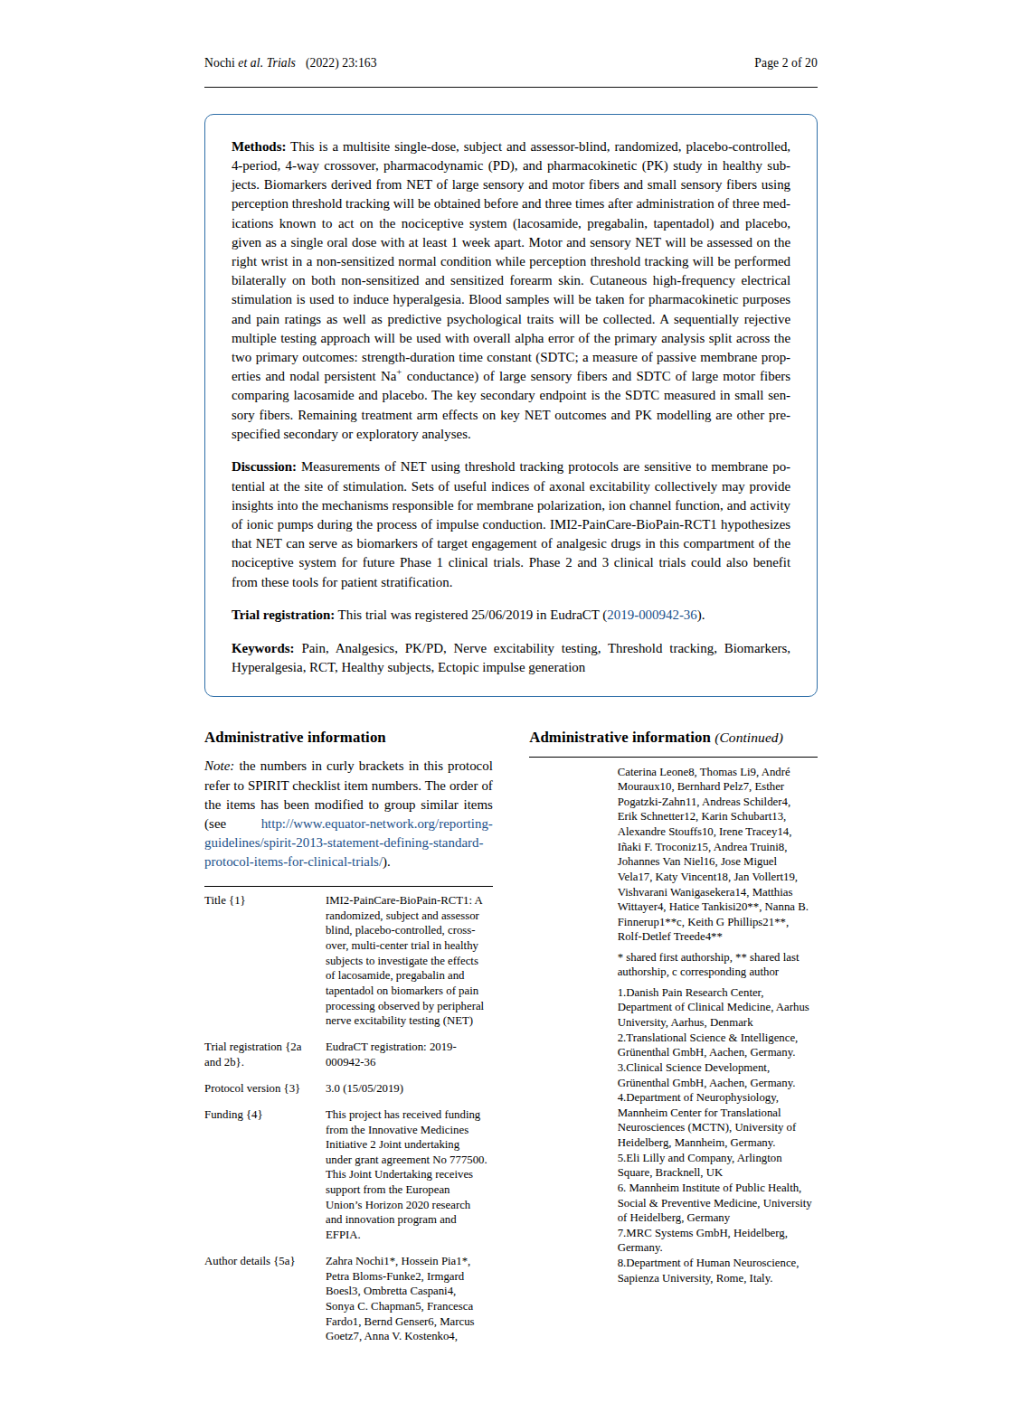Nochi et al. Trials (2022) 23:163
Page 2 of 20
Methods: This is a multisite single-dose, subject and assessor-blind, randomized, placebo-controlled, 4-period, 4-way crossover, pharmacodynamic (PD), and pharmacokinetic (PK) study in healthy subjects. Biomarkers derived from NET of large sensory and motor fibers and small sensory fibers using perception threshold tracking will be obtained before and three times after administration of three medications known to act on the nociceptive system (lacosamide, pregabalin, tapentadol) and placebo, given as a single oral dose with at least 1 week apart. Motor and sensory NET will be assessed on the right wrist in a non-sensitized normal condition while perception threshold tracking will be performed bilaterally on both non-sensitized and sensitized forearm skin. Cutaneous high-frequency electrical stimulation is used to induce hyperalgesia. Blood samples will be taken for pharmacokinetic purposes and pain ratings as well as predictive psychological traits will be collected. A sequentially rejective multiple testing approach will be used with overall alpha error of the primary analysis split across the two primary outcomes: strength-duration time constant (SDTC; a measure of passive membrane properties and nodal persistent Na+ conductance) of large sensory fibers and SDTC of large motor fibers comparing lacosamide and placebo. The key secondary endpoint is the SDTC measured in small sensory fibers. Remaining treatment arm effects on key NET outcomes and PK modelling are other prespecified secondary or exploratory analyses.
Discussion: Measurements of NET using threshold tracking protocols are sensitive to membrane potential at the site of stimulation. Sets of useful indices of axonal excitability collectively may provide insights into the mechanisms responsible for membrane polarization, ion channel function, and activity of ionic pumps during the process of impulse conduction. IMI2-PainCare-BioPain-RCT1 hypothesizes that NET can serve as biomarkers of target engagement of analgesic drugs in this compartment of the nociceptive system for future Phase 1 clinical trials. Phase 2 and 3 clinical trials could also benefit from these tools for patient stratification.
Trial registration: This trial was registered 25/06/2019 in EudraCT (2019-000942-36).
Keywords: Pain, Analgesics, PK/PD, Nerve excitability testing, Threshold tracking, Biomarkers, Hyperalgesia, RCT, Healthy subjects, Ectopic impulse generation
Administrative information
Note: the numbers in curly brackets in this protocol refer to SPIRIT checklist item numbers. The order of the items has been modified to group similar items (see http://www.equator-network.org/reporting-guidelines/spirit-2013-statement-defining-standard-protocol-items-for-clinical-trials/).
| Title {1} | IMI2-PainCare-BioPain-RCT1: A randomized, subject and assessor blind, placebo-controlled, cross-over, multi-center trial in healthy subjects to investigate the effects of lacosamide, pregabalin and tapentadol on biomarkers of pain processing observed by peripheral nerve excitability testing (NET) |
| Trial registration {2a and 2b}. | EudraCT registration: 2019-000942-36 |
| Protocol version {3} | 3.0 (15/05/2019) |
| Funding {4} | This project has received funding from the Innovative Medicines Initiative 2 Joint undertaking under grant agreement No 777500. This Joint Undertaking receives support from the European Union’s Horizon 2020 research and innovation program and EFPIA. |
| Author details {5a} | Zahra Nochi1*, Hossein Pia1*, Petra Bloms-Funke2, Irmgard Boesl3, Ombretta Caspani4, Sonya C. Chapman5, Francesca Fardo1, Bernd Genser6, Marcus Goetz7, Anna V. Kostenko4, |
Administrative information (Continued)
| | Caterina Leone8, Thomas Li9, André Mouraux10, Bernhard Pelz7, Esther Pogatzki-Zahn11, Andreas Schilder4, Erik Schnetter12, Karin Schubart13, Alexandre Stouffs10, Irene Tracey14, Iñaki F. Troconiz15, Andrea Truini8, Johannes Van Niel16, Jose Miguel Vela17, Katy Vincent18, Jan Vollert19, Vishvarani Wanigasekera14, Matthias Wittayer4, Hatice Tankisi20**, Nanna B. Finnerup1**c, Keith G Phillips21**, Rolf-Detlef Treede4** * shared first authorship, ** shared last authorship, c corresponding author 1.Danish Pain Research Center, Department of Clinical Medicine, Aarhus University, Aarhus, Denmark 2.Translational Science & Intelligence, Grünenthal GmbH, Aachen, Germany. 3.Clinical Science Development, Grünenthal GmbH, Aachen, Germany. 4.Department of Neurophysiology, Mannheim Center for Translational Neurosciences (MCTN), University of Heidelberg, Mannheim, Germany. 5.Eli Lilly and Company, Arlington Square, Bracknell, UK 6. Mannheim Institute of Public Health, Social & Preventive Medicine, University of Heidelberg, Germany 7.MRC Systems GmbH, Heidelberg, Germany. 8.Department of Human Neuroscience, Sapienza University, Rome, Italy. |